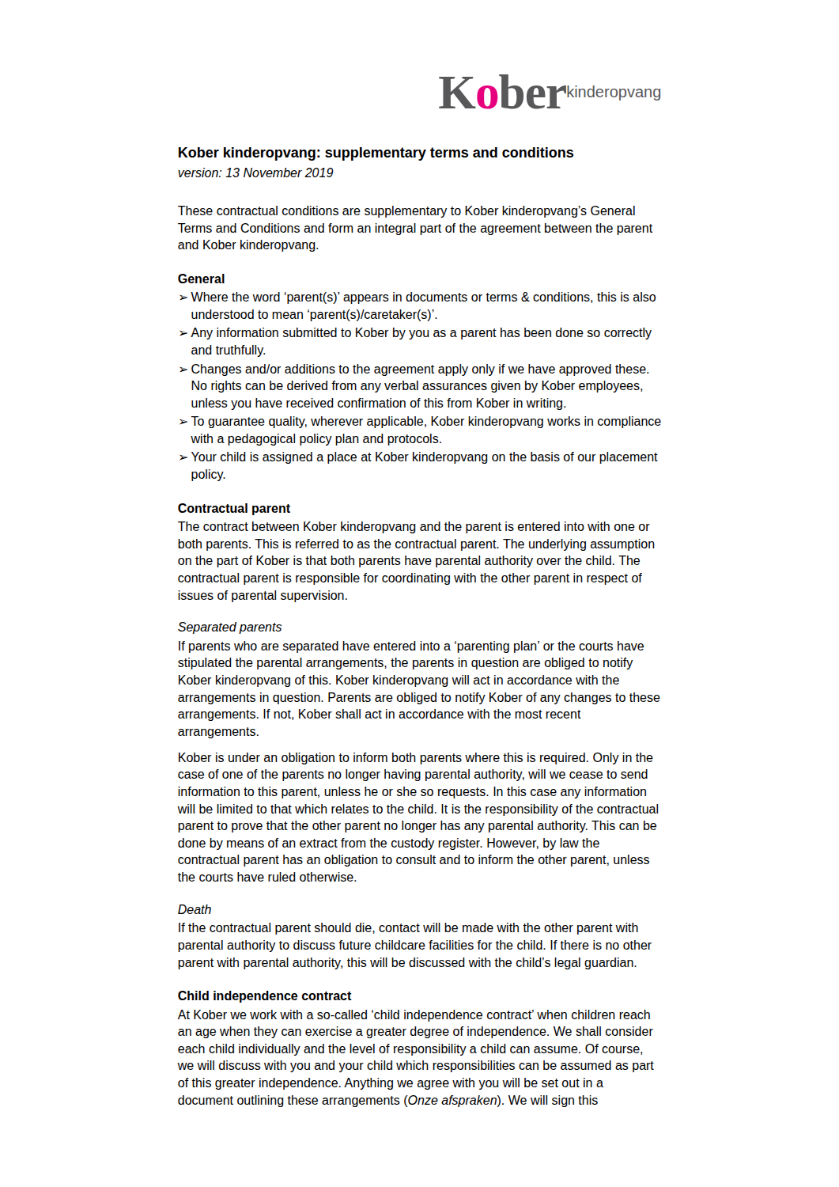Kober kinderopvang
Kober kinderopvang: supplementary terms and conditions
version: 13 November 2019
These contractual conditions are supplementary to Kober kinderopvang’s General Terms and Conditions and form an integral part of the agreement between the parent and Kober kinderopvang.
General
Where the word ‘parent(s)’ appears in documents or terms & conditions, this is also understood to mean ‘parent(s)/caretaker(s)’.
Any information submitted to Kober by you as a parent has been done so correctly and truthfully.
Changes and/or additions to the agreement apply only if we have approved these. No rights can be derived from any verbal assurances given by Kober employees, unless you have received confirmation of this from Kober in writing.
To guarantee quality, wherever applicable, Kober kinderopvang works in compliance with a pedagogical policy plan and protocols.
Your child is assigned a place at Kober kinderopvang on the basis of our placement policy.
Contractual parent
The contract between Kober kinderopvang and the parent is entered into with one or both parents. This is referred to as the contractual parent. The underlying assumption on the part of Kober is that both parents have parental authority over the child. The contractual parent is responsible for coordinating with the other parent in respect of issues of parental supervision.
Separated parents
If parents who are separated have entered into a ‘parenting plan’ or the courts have stipulated the parental arrangements, the parents in question are obliged to notify Kober kinderopvang of this. Kober kinderopvang will act in accordance with the arrangements in question. Parents are obliged to notify Kober of any changes to these arrangements. If not, Kober shall act in accordance with the most recent arrangements.
Kober is under an obligation to inform both parents where this is required. Only in the case of one of the parents no longer having parental authority, will we cease to send information to this parent, unless he or she so requests. In this case any information will be limited to that which relates to the child. It is the responsibility of the contractual parent to prove that the other parent no longer has any parental authority. This can be done by means of an extract from the custody register. However, by law the contractual parent has an obligation to consult and to inform the other parent, unless the courts have ruled otherwise.
Death
If the contractual parent should die, contact will be made with the other parent with parental authority to discuss future childcare facilities for the child. If there is no other parent with parental authority, this will be discussed with the child’s legal guardian.
Child independence contract
At Kober we work with a so-called ‘child independence contract’ when children reach an age when they can exercise a greater degree of independence. We shall consider each child individually and the level of responsibility a child can assume. Of course, we will discuss with you and your child which responsibilities can be assumed as part of this greater independence. Anything we agree with you will be set out in a document outlining these arrangements (Onze afspraken). We will sign this